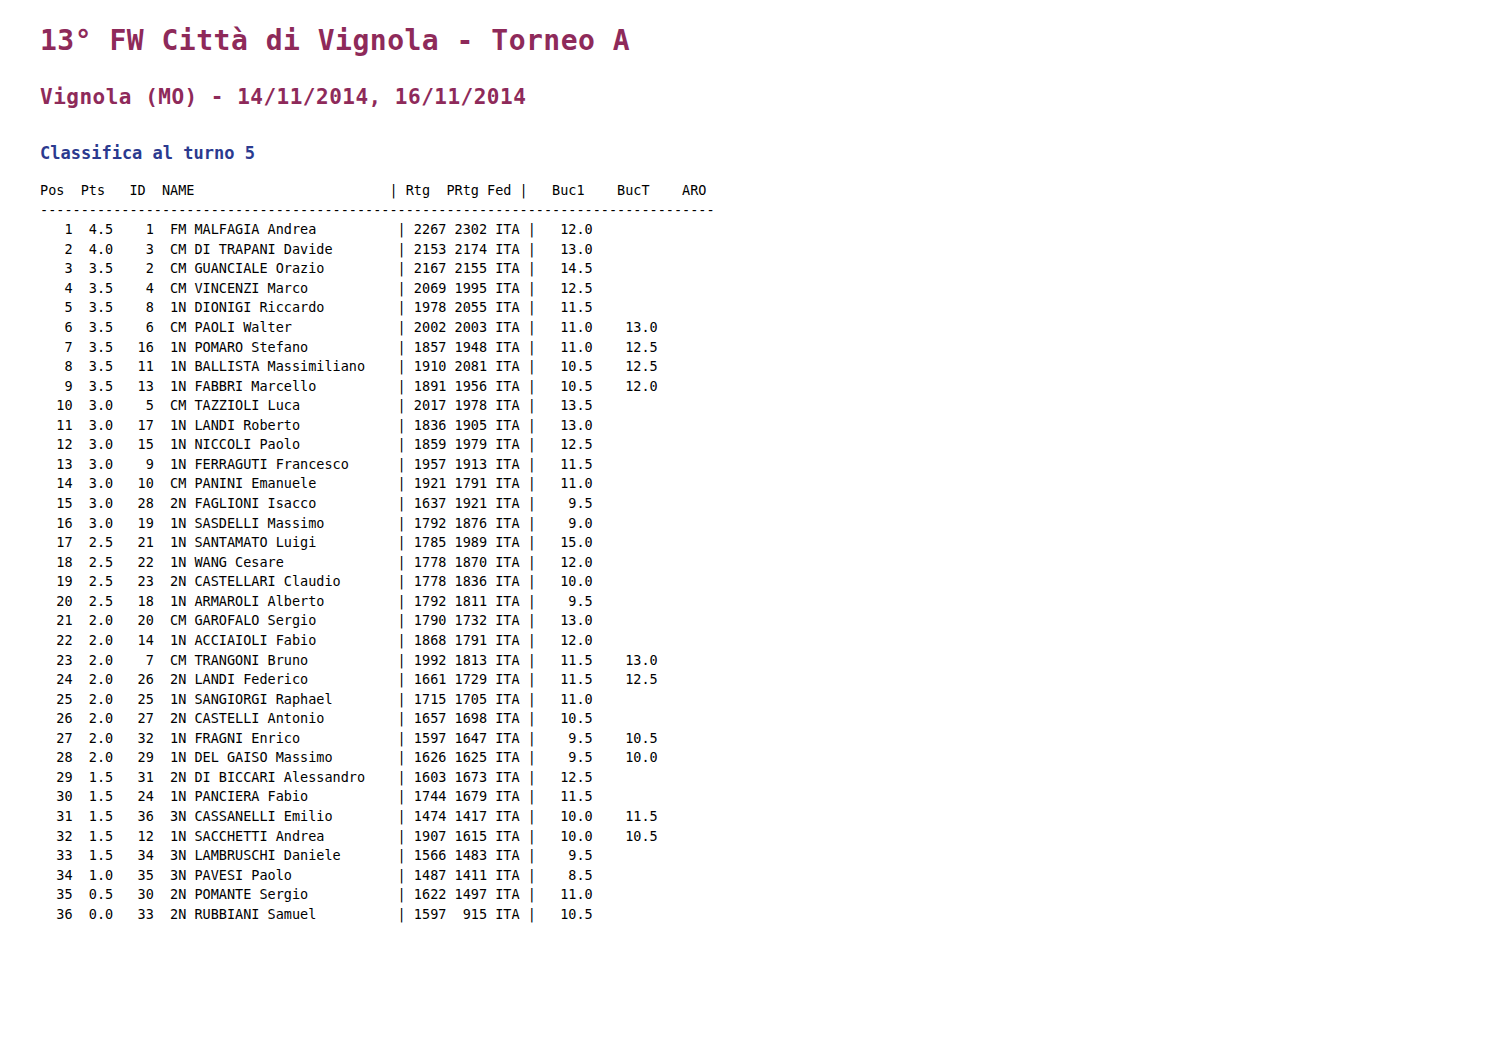13° FW Città di Vignola - Torneo A
Vignola (MO) - 14/11/2014, 16/11/2014
Classifica al turno 5
Pos  Pts   ID  NAME                        | Rtg  PRtg Fed |   Buc1    BucT    ARO
-----------------------------------------------------------------------------------
   1  4.5    1  FM MALFAGIA Andrea          | 2267 2302 ITA |   12.0
   2  4.0    3  CM DI TRAPANI Davide        | 2153 2174 ITA |   13.0
   3  3.5    2  CM GUANCIALE Orazio         | 2167 2155 ITA |   14.5
   4  3.5    4  CM VINCENZI Marco           | 2069 1995 ITA |   12.5
   5  3.5    8  1N DIONIGI Riccardo         | 1978 2055 ITA |   11.5
   6  3.5    6  CM PAOLI Walter             | 2002 2003 ITA |   11.0    13.0
   7  3.5   16  1N POMARO Stefano           | 1857 1948 ITA |   11.0    12.5
   8  3.5   11  1N BALLISTA Massimiliano    | 1910 2081 ITA |   10.5    12.5
   9  3.5   13  1N FABBRI Marcello          | 1891 1956 ITA |   10.5    12.0
  10  3.0    5  CM TAZZIOLI Luca            | 2017 1978 ITA |   13.5
  11  3.0   17  1N LANDI Roberto            | 1836 1905 ITA |   13.0
  12  3.0   15  1N NICCOLI Paolo            | 1859 1979 ITA |   12.5
  13  3.0    9  1N FERRAGUTI Francesco      | 1957 1913 ITA |   11.5
  14  3.0   10  CM PANINI Emanuele          | 1921 1791 ITA |   11.0
  15  3.0   28  2N FAGLIONI Isacco          | 1637 1921 ITA |    9.5
  16  3.0   19  1N SASDELLI Massimo         | 1792 1876 ITA |    9.0
  17  2.5   21  1N SANTAMATO Luigi          | 1785 1989 ITA |   15.0
  18  2.5   22  1N WANG Cesare              | 1778 1870 ITA |   12.0
  19  2.5   23  2N CASTELLARI Claudio       | 1778 1836 ITA |   10.0
  20  2.5   18  1N ARMAROLI Alberto         | 1792 1811 ITA |    9.5
  21  2.0   20  CM GAROFALO Sergio          | 1790 1732 ITA |   13.0
  22  2.0   14  1N ACCIAIOLI Fabio          | 1868 1791 ITA |   12.0
  23  2.0    7  CM TRANGONI Bruno           | 1992 1813 ITA |   11.5    13.0
  24  2.0   26  2N LANDI Federico           | 1661 1729 ITA |   11.5    12.5
  25  2.0   25  1N SANGIORGI Raphael        | 1715 1705 ITA |   11.0
  26  2.0   27  2N CASTELLI Antonio         | 1657 1698 ITA |   10.5
  27  2.0   32  1N FRAGNI Enrico            | 1597 1647 ITA |    9.5    10.5
  28  2.0   29  1N DEL GAISO Massimo        | 1626 1625 ITA |    9.5    10.0
  29  1.5   31  2N DI BICCARI Alessandro    | 1603 1673 ITA |   12.5
  30  1.5   24  1N PANCIERA Fabio           | 1744 1679 ITA |   11.5
  31  1.5   36  3N CASSANELLI Emilio        | 1474 1417 ITA |   10.0    11.5
  32  1.5   12  1N SACCHETTI Andrea         | 1907 1615 ITA |   10.0    10.5
  33  1.5   34  3N LAMBRUSCHI Daniele       | 1566 1483 ITA |    9.5
  34  1.0   35  3N PAVESI Paolo             | 1487 1411 ITA |    8.5
  35  0.5   30  2N POMANTE Sergio           | 1622 1497 ITA |   11.0
  36  0.0   33  2N RUBBIANI Samuel          | 1597  915 ITA |   10.5